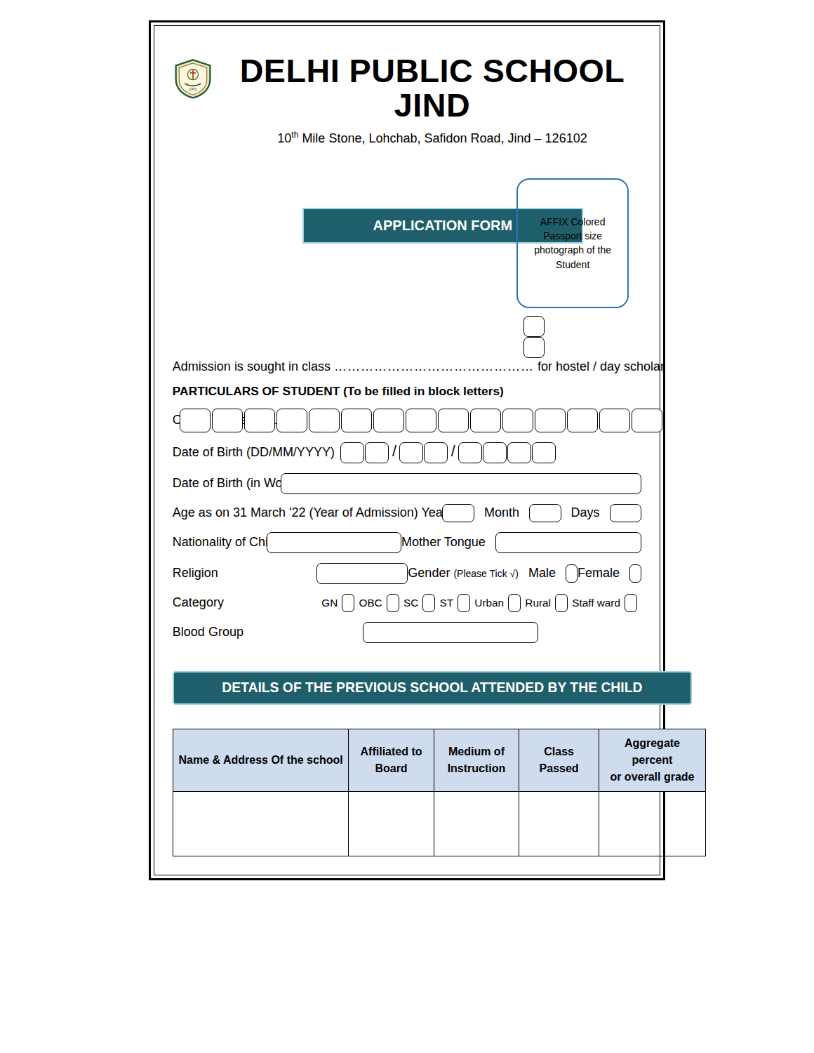DPS
DELHI PUBLIC SCHOOL JIND
10th Mile Stone, Lohchab, Safidon Road, Jind – 126102
APPLICATION FORM
AFFIX Colored
Passport size
photograph of the
Student
Admission is sought in class ……………………………………… for hostel / day scholar
PARTICULARS OF STUDENT (To be filled in block letters)
Child’s Name in Full
Date of Birth (DD/MM/YYYY) / /
Date of Birth (in Words)
Age as on 31 March '22 (Year of Admission) Year Month Days
Nationality of Child Mother Tongue
Religion Gender (Please Tick √) Male Female
Category GN OBC SC ST Urban Rural Staff ward
Blood Group
DETAILS OF THE PREVIOUS SCHOOL ATTENDED BY THE CHILD
| Name & Address Of the school | Affiliated to Board | Medium of Instruction | Class Passed | Aggregate percent or overall grade |
| --- | --- | --- | --- | --- |